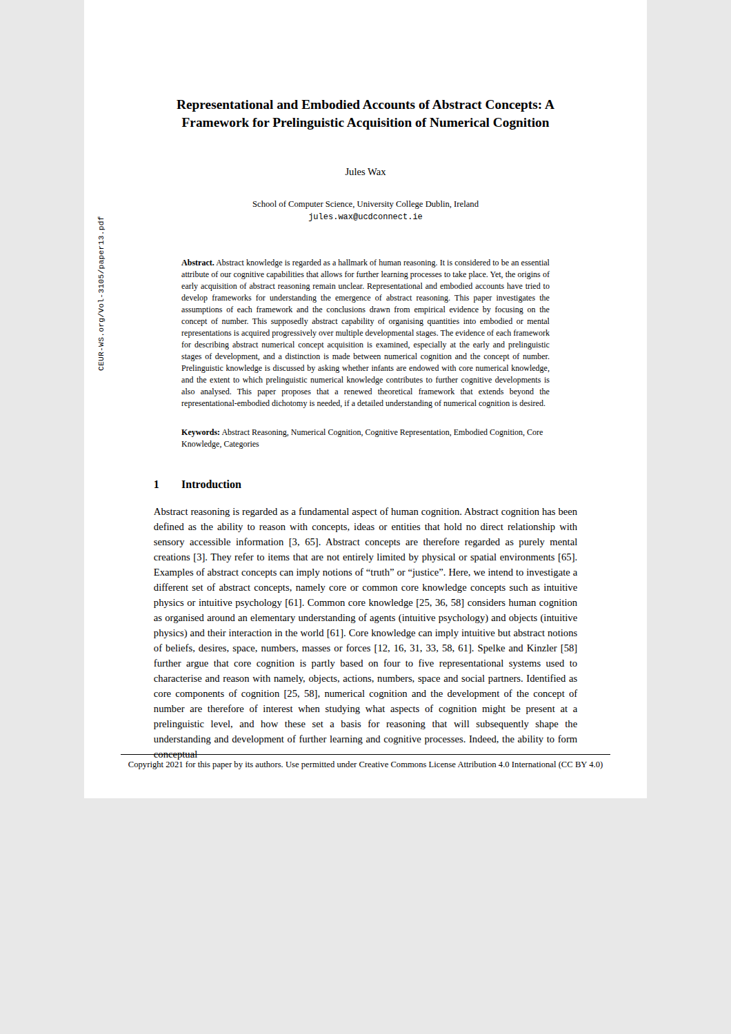CEUR-WS.org/Vol-3105/paper13.pdf
Representational and Embodied Accounts of Abstract Concepts: A
Framework for Prelinguistic Acquisition of Numerical Cognition
Jules Wax
School of Computer Science, University College Dublin, Ireland
jules.wax@ucdconnect.ie
Abstract. Abstract knowledge is regarded as a hallmark of human reasoning. It is considered to be an essential attribute of our cognitive capabilities that allows for further learning processes to take place. Yet, the origins of early acquisition of abstract reasoning remain unclear. Representational and embodied accounts have tried to develop frameworks for understanding the emergence of abstract reasoning. This paper investigates the assumptions of each framework and the conclusions drawn from empirical evidence by focusing on the concept of number. This supposedly abstract capability of organising quantities into embodied or mental representations is acquired progressively over multiple developmental stages. The evidence of each framework for describing abstract numerical concept acquisition is examined, especially at the early and prelinguistic stages of development, and a distinction is made between numerical cognition and the concept of number. Prelinguistic knowledge is discussed by asking whether infants are endowed with core numerical knowledge, and the extent to which prelinguistic numerical knowledge contributes to further cognitive developments is also analysed. This paper proposes that a renewed theoretical framework that extends beyond the representational-embodied dichotomy is needed, if a detailed understanding of numerical cognition is desired.
Keywords: Abstract Reasoning, Numerical Cognition, Cognitive Representation, Embodied Cognition, Core Knowledge, Categories
1 Introduction
Abstract reasoning is regarded as a fundamental aspect of human cognition. Abstract cognition has been defined as the ability to reason with concepts, ideas or entities that hold no direct relationship with sensory accessible information [3, 65]. Abstract concepts are therefore regarded as purely mental creations [3]. They refer to items that are not entirely limited by physical or spatial environments [65]. Examples of abstract concepts can imply notions of “truth” or “justice”. Here, we intend to investigate a different set of abstract concepts, namely core or common core knowledge concepts such as intuitive physics or intuitive psychology [61]. Common core knowledge [25, 36, 58] considers human cognition as organised around an elementary understanding of agents (intuitive psychology) and objects (intuitive physics) and their interaction in the world [61]. Core knowledge can imply intuitive but abstract notions of beliefs, desires, space, numbers, masses or forces [12, 16, 31, 33, 58, 61]. Spelke and Kinzler [58] further argue that core cognition is partly based on four to five representational systems used to characterise and reason with namely, objects, actions, numbers, space and social partners. Identified as core components of cognition [25, 58], numerical cognition and the development of the concept of number are therefore of interest when studying what aspects of cognition might be present at a prelinguistic level, and how these set a basis for reasoning that will subsequently shape the understanding and development of further learning and cognitive processes. Indeed, the ability to form conceptual
Copyright 2021 for this paper by its authors. Use permitted under Creative Commons License Attribution 4.0 International (CC BY 4.0)